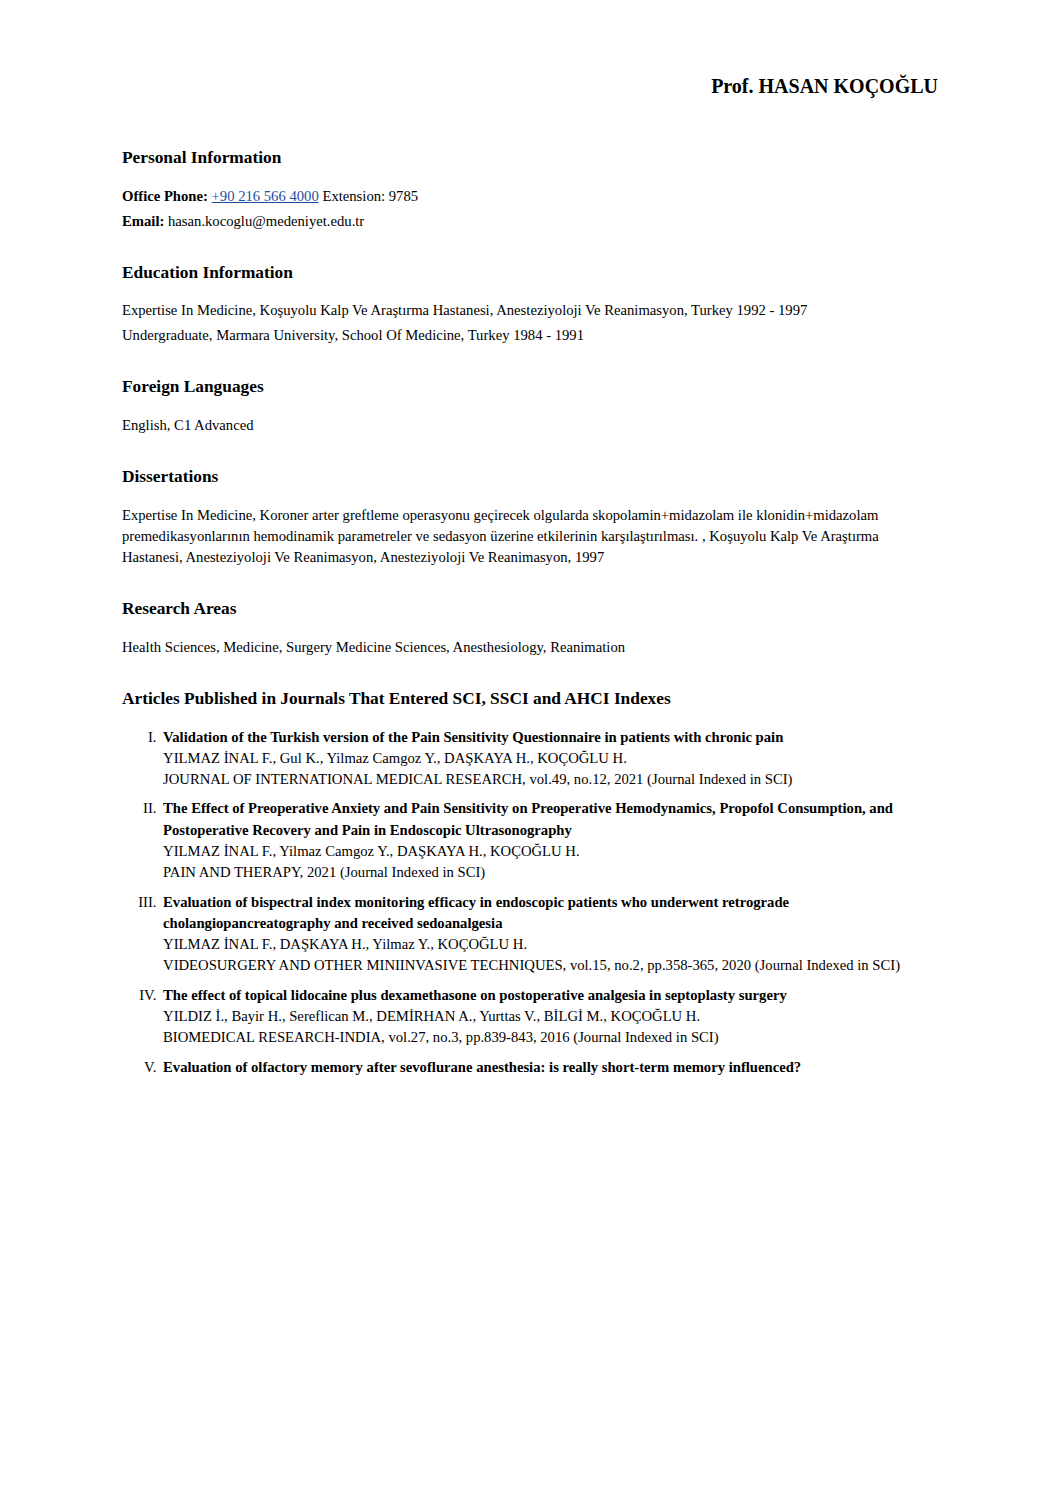Prof. HASAN KOÇOĞLU
Personal Information
Office Phone: +90 216 566 4000 Extension: 9785
Email: hasan.kocoglu@medeniyet.edu.tr
Education Information
Expertise In Medicine, Koşuyolu Kalp Ve Araştırma Hastanesi, Anesteziyoloji Ve Reanimasyon, Turkey 1992 - 1997
Undergraduate, Marmara University, School Of Medicine, Turkey 1984 - 1991
Foreign Languages
English, C1 Advanced
Dissertations
Expertise In Medicine, Koroner arter greftleme operasyonu geçirecek olgularda skopolamin+midazolam ile klonidin+midazolam premedikasyonlarının hemodinamik parametreler ve sedasyon üzerine etkilerinin karşılaştırılması. , Koşuyolu Kalp Ve Araştırma Hastanesi, Anesteziyoloji Ve Reanimasyon, Anesteziyoloji Ve Reanimasyon, 1997
Research Areas
Health Sciences, Medicine, Surgery Medicine Sciences, Anesthesiology, Reanimation
Articles Published in Journals That Entered SCI, SSCI and AHCI Indexes
Validation of the Turkish version of the Pain Sensitivity Questionnaire in patients with chronic pain
YILMAZ İNAL F., Gul K., Yilmaz Camgoz Y., DAŞKAYA H., KOÇOĞLU H.
JOURNAL OF INTERNATIONAL MEDICAL RESEARCH, vol.49, no.12, 2021 (Journal Indexed in SCI)
The Effect of Preoperative Anxiety and Pain Sensitivity on Preoperative Hemodynamics, Propofol Consumption, and Postoperative Recovery and Pain in Endoscopic Ultrasonography
YILMAZ İNAL F., Yilmaz Camgoz Y., DAŞKAYA H., KOÇOĞLU H.
PAIN AND THERAPY, 2021 (Journal Indexed in SCI)
Evaluation of bispectral index monitoring efficacy in endoscopic patients who underwent retrograde cholangiopancreatography and received sedoanalgesia
YILMAZ İNAL F., DAŞKAYA H., Yilmaz Y., KOÇOĞLU H.
VIDEOSURGERY AND OTHER MINIINVASIVE TECHNIQUES, vol.15, no.2, pp.358-365, 2020 (Journal Indexed in SCI)
The effect of topical lidocaine plus dexamethasone on postoperative analgesia in septoplasty surgery
YILDIZ İ., Bayir H., Sereflican M., DEMİRHAN A., Yurttas V., BİLGİ M., KOÇOĞLU H.
BIOMEDICAL RESEARCH-INDIA, vol.27, no.3, pp.839-843, 2016 (Journal Indexed in SCI)
Evaluation of olfactory memory after sevoflurane anesthesia: is really short-term memory influenced?